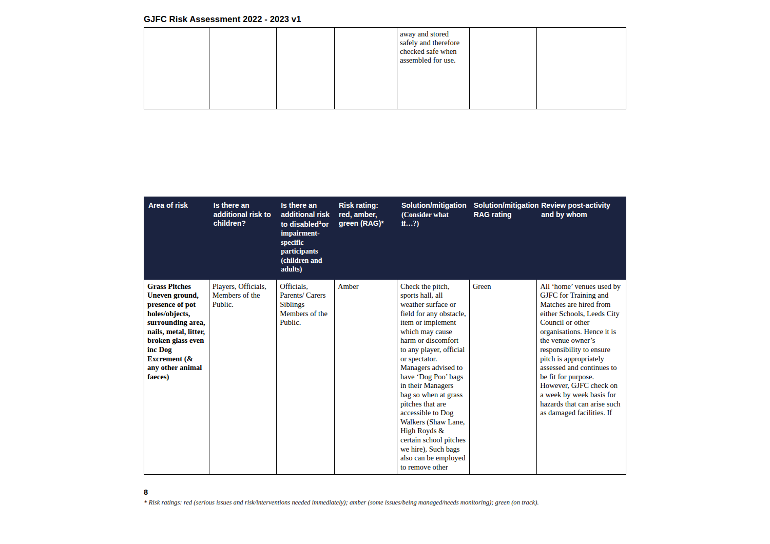GJFC Risk Assessment 2022 - 2023 v1
| | | | | away and stored safely and therefore checked safe when assembled for use. | | |
| Area of risk | Is there an additional risk to children? | Is there an additional risk to disabled 1 or impairment-specific participants (children and adults) | Risk rating: red, amber, green (RAG)* | Solution/mitigation (Consider what if…?) | Solution/mitigation RAG rating | Review post-activity and by whom |
| --- | --- | --- | --- | --- | --- | --- |
| Grass Pitches Uneven ground, presence of pot holes/objects, surrounding area, nails, metal, litter, broken glass even inc Dog Excrement (& any other animal faeces) | Players, Officials, Members of the Public. | Officials, Parents/ Carers Siblings Members of the Public. | Amber | Check the pitch, sports hall, all weather surface or field for any obstacle, item or implement which may cause harm or discomfort to any player, official or spectator. Managers advised to have ‘Dog Poo’ bags in their Managers bag so when at grass pitches that are accessible to Dog Walkers (Shaw Lane, High Royds & certain school pitches we hire), Such bags also can be employed to remove other | Green | All ‘home’ venues used by GJFC for Training and Matches are hired from either Schools, Leeds City Council or other organisations. Hence it is the venue owner’s responsibility to ensure pitch is appropriately assessed and continues to be fit for purpose. However, GJFC check on a week by week basis for hazards that can arise such as damaged facilities. If |
8
* Risk ratings: red (serious issues and risk/interventions needed immediately); amber (some issues/being managed/needs monitoring); green (on track).